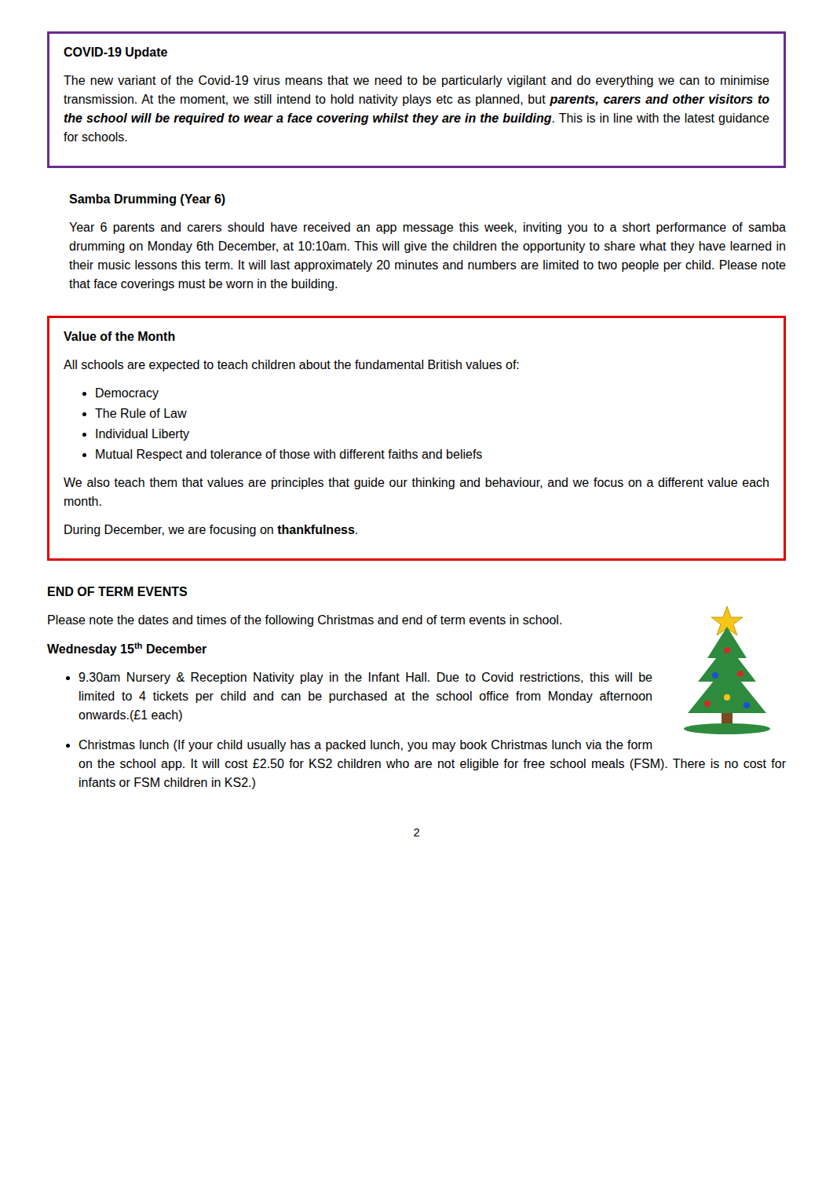COVID-19 Update
The new variant of the Covid-19 virus means that we need to be particularly vigilant and do everything we can to minimise transmission. At the moment, we still intend to hold nativity plays etc as planned, but parents, carers and other visitors to the school will be required to wear a face covering whilst they are in the building. This is in line with the latest guidance for schools.
Samba Drumming (Year 6)
Year 6 parents and carers should have received an app message this week, inviting you to a short performance of samba drumming on Monday 6th December, at 10:10am. This will give the children the opportunity to share what they have learned in their music lessons this term. It will last approximately 20 minutes and numbers are limited to two people per child. Please note that face coverings must be worn in the building.
Value of the Month
All schools are expected to teach children about the fundamental British values of:
Democracy
The Rule of Law
Individual Liberty
Mutual Respect and tolerance of those with different faiths and beliefs
We also teach them that values are principles that guide our thinking and behaviour, and we focus on a different value each month.
During December, we are focusing on thankfulness.
END OF TERM EVENTS
Please note the dates and times of the following Christmas and end of term events in school.
Wednesday 15th December
9.30am Nursery & Reception Nativity play in the Infant Hall. Due to Covid restrictions, this will be limited to 4 tickets per child and can be purchased at the school office from Monday afternoon onwards.(£1 each)
Christmas lunch (If your child usually has a packed lunch, you may book Christmas lunch via the form on the school app. It will cost £2.50 for KS2 children who are not eligible for free school meals (FSM). There is no cost for infants or FSM children in KS2.)
2